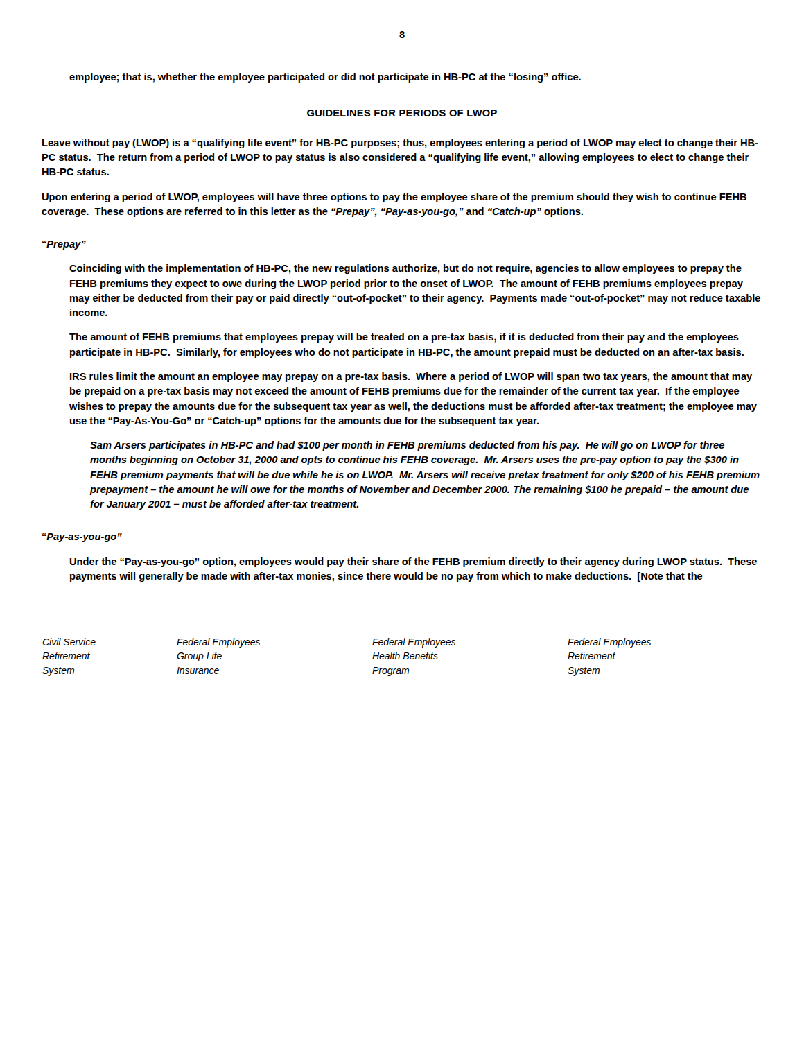8
employee; that is, whether the employee participated or did not participate in HB-PC at the “losing” office.
GUIDELINES FOR PERIODS OF LWOP
Leave without pay (LWOP) is a “qualifying life event” for HB-PC purposes; thus, employees entering a period of LWOP may elect to change their HB-PC status. The return from a period of LWOP to pay status is also considered a “qualifying life event,” allowing employees to elect to change their HB-PC status.
Upon entering a period of LWOP, employees will have three options to pay the employee share of the premium should they wish to continue FEHB coverage. These options are referred to in this letter as the “Prepay”, “Pay-as-you-go,” and “Catch-up” options.
“Prepay”
Coinciding with the implementation of HB-PC, the new regulations authorize, but do not require, agencies to allow employees to prepay the FEHB premiums they expect to owe during the LWOP period prior to the onset of LWOP. The amount of FEHB premiums employees prepay may either be deducted from their pay or paid directly “out-of-pocket” to their agency. Payments made “out-of-pocket” may not reduce taxable income.
The amount of FEHB premiums that employees prepay will be treated on a pre-tax basis, if it is deducted from their pay and the employees participate in HB-PC. Similarly, for employees who do not participate in HB-PC, the amount prepaid must be deducted on an after-tax basis.
IRS rules limit the amount an employee may prepay on a pre-tax basis. Where a period of LWOP will span two tax years, the amount that may be prepaid on a pre-tax basis may not exceed the amount of FEHB premiums due for the remainder of the current tax year. If the employee wishes to prepay the amounts due for the subsequent tax year as well, the deductions must be afforded after-tax treatment; the employee may use the “Pay-As-You-Go” or “Catch-up” options for the amounts due for the subsequent tax year.
Sam Arsers participates in HB-PC and had $100 per month in FEHB premiums deducted from his pay. He will go on LWOP for three months beginning on October 31, 2000 and opts to continue his FEHB coverage. Mr. Arsers uses the pre-pay option to pay the $300 in FEHB premium payments that will be due while he is on LWOP. Mr. Arsers will receive pretax treatment for only $200 of his FEHB premium prepayment – the amount he will owe for the months of November and December 2000. The remaining $100 he prepaid – the amount due for January 2001 – must be afforded after-tax treatment.
“Pay-as-you-go”
Under the “Pay-as-you-go” option, employees would pay their share of the FEHB premium directly to their agency during LWOP status. These payments will generally be made with after-tax monies, since there would be no pay from which to make deductions. [Note that the
| Civil Service Retirement System | Federal Employees Group Life Insurance | Federal Employees Health Benefits Program | Federal Employees Retirement System |